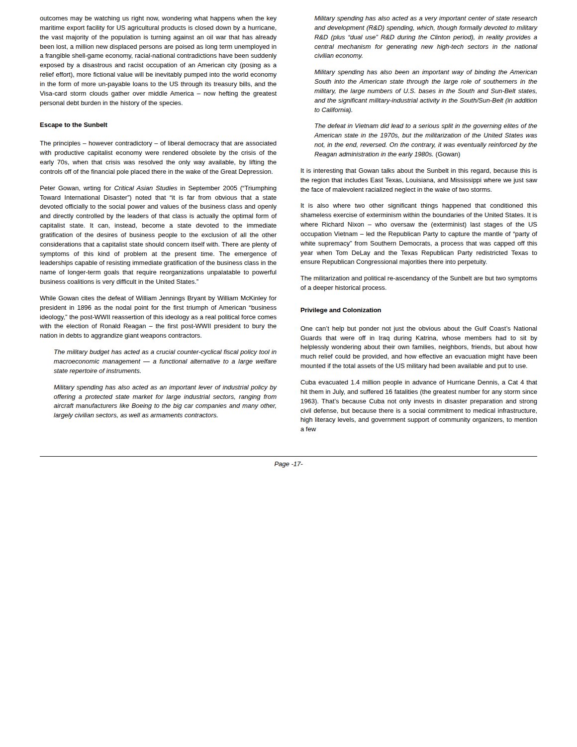outcomes may be watching us right now, wondering what happens when the key maritime export facility for US agricultural products is closed down by a hurricane, the vast majority of the population is turning against an oil war that has already been lost, a million new displaced persons are poised as long term unemployed in a frangible shell-game economy, racial-national contradictions have been suddenly exposed by a disastrous and racist occupation of an American city (posing as a relief effort), more fictional value will be inevitably pumped into the world economy in the form of more un-payable loans to the US through its treasury bills, and the Visa-card storm clouds gather over middle America – now hefting the greatest personal debt burden in the history of the species.
Escape to the Sunbelt
The principles – however contradictory – of liberal democracy that are associated with productive capitalist economy were rendered obsolete by the crisis of the early 70s, when that crisis was resolved the only way available, by lifting the controls off of the financial pole placed there in the wake of the Great Depression.
Peter Gowan, wrting for Critical Asian Studies in September 2005 (“Triumphing Toward International Disaster”) noted that “it is far from obvious that a state devoted officially to the social power and values of the business class and openly and directly controlled by the leaders of that class is actually the optimal form of capitalist state. It can, instead, become a state devoted to the immediate gratification of the desires of business people to the exclusion of all the other considerations that a capitalist state should concern itself with. There are plenty of symptoms of this kind of problem at the present time. The emergence of leaderships capable of resisting immediate gratification of the business class in the name of longer-term goals that require reorganizations unpalatable to powerful business coalitions is very difficult in the United States.”
While Gowan cites the defeat of William Jennings Bryant by William McKinley for president in 1896 as the nodal point for the first triumph of American “business ideology,” the post-WWII reassertion of this ideology as a real political force comes with the election of Ronald Reagan – the first post-WWII president to bury the nation in debts to aggrandize giant weapons contractors.
The military budget has acted as a crucial counter-cyclical fiscal policy tool in macroeconomic management — a functional alternative to a large welfare state repertoire of instruments.
Military spending has also acted as an important lever of industrial policy by offering a protected state market for large industrial sectors, ranging from aircraft manufacturers like Boeing to the big car companies and many other, largely civilian sectors, as well as armaments contractors.
Military spending has also acted as a very important center of state research and development (R&D) spending, which, though formally devoted to military R&D (plus “dual use” R&D during the Clinton period), in reality provides a central mechanism for generating new high-tech sectors in the national civilian economy.
Military spending has also been an important way of binding the American South into the American state through the large role of southerners in the military, the large numbers of U.S. bases in the South and Sun-Belt states, and the significant military-industrial activity in the South/Sun-Belt (in addition to California).
The defeat in Vietnam did lead to a serious split in the governing elites of the American state in the 1970s, but the militarization of the United States was not, in the end, reversed. On the contrary, it was eventually reinforced by the Reagan administration in the early 1980s. (Gowan)
It is interesting that Gowan talks about the Sunbelt in this regard, because this is the region that includes East Texas, Louisiana, and Mississippi where we just saw the face of malevolent racialized neglect in the wake of two storms.
It is also where two other significant things happened that conditioned this shameless exercise of exterminism within the boundaries of the United States. It is where Richard Nixon – who oversaw the (exterminist) last stages of the US occupation Vietnam – led the Republican Party to capture the mantle of “party of white supremacy” from Southern Democrats, a process that was capped off this year when Tom DeLay and the Texas Republican Party redistricted Texas to ensure Republican Congressional majorities there into perpetuity.
The militarization and political re-ascendancy of the Sunbelt are but two symptoms of a deeper historical process.
Privilege and Colonization
One can’t help but ponder not just the obvious about the Gulf Coast’s National Guards that were off in Iraq during Katrina, whose members had to sit by helplessly wondering about their own families, neighbors, friends, but about how much relief could be provided, and how effective an evacuation might have been mounted if the total assets of the US military had been available and put to use.
Cuba evacuated 1.4 million people in advance of Hurricane Dennis, a Cat 4 that hit them in July, and suffered 16 fatalities (the greatest number for any storm since 1963). That’s because Cuba not only invests in disaster preparation and strong civil defense, but because there is a social commitment to medical infrastructure, high literacy levels, and government support of community organizers, to mention a few
Page -17-